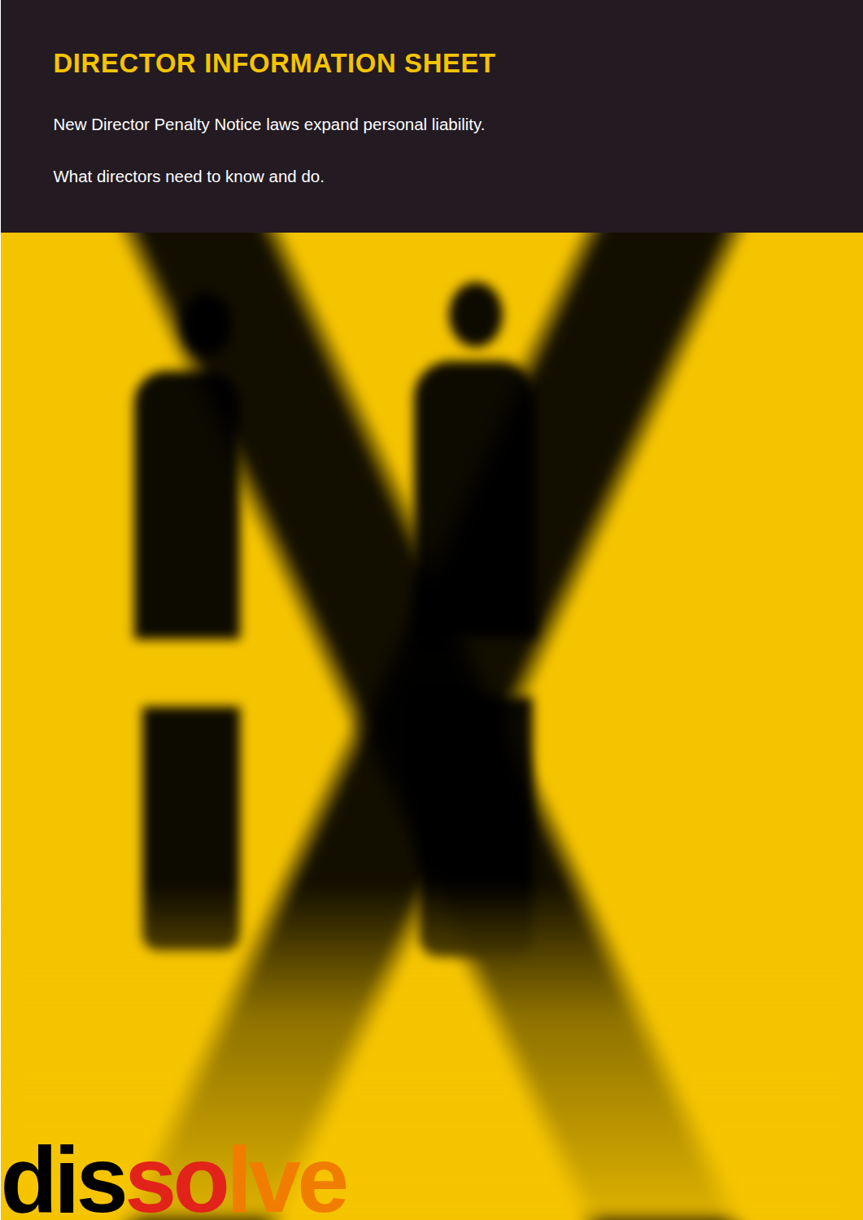DIRECTOR INFORMATION SHEET
New Director Penalty Notice laws expand personal liability.
What directors need to know and do.
dis solve